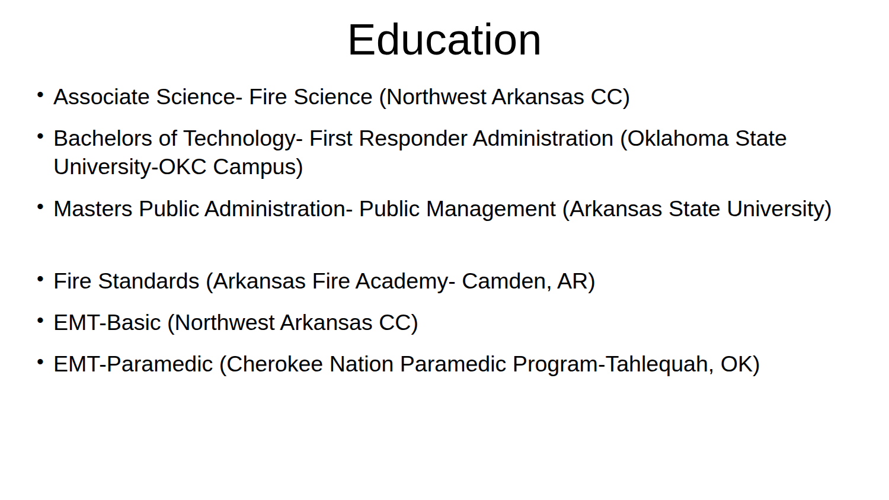Education
Associate Science- Fire Science (Northwest Arkansas CC)
Bachelors of Technology- First Responder Administration (Oklahoma State University-OKC Campus)
Masters Public Administration- Public Management (Arkansas State University)
Fire Standards (Arkansas Fire Academy- Camden, AR)
EMT-Basic (Northwest Arkansas CC)
EMT-Paramedic (Cherokee Nation Paramedic Program-Tahlequah, OK)